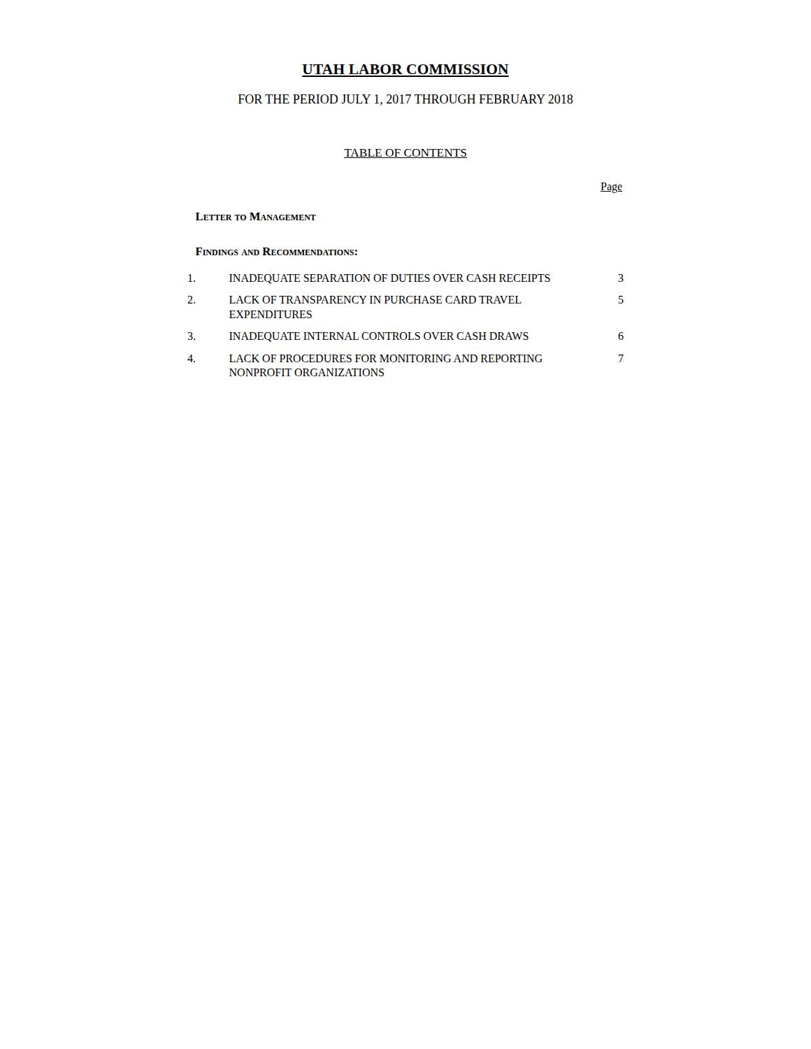UTAH LABOR COMMISSION
FOR THE PERIOD JULY 1, 2017 THROUGH FEBRUARY 2018
TABLE OF CONTENTS
Page
Letter to Management
Findings and Recommendations:
| 1. | INADEQUATE SEPARATION OF DUTIES OVER CASH RECEIPTS | 3 |
| 2. | LACK OF TRANSPARENCY IN PURCHASE CARD TRAVEL EXPENDITURES | 5 |
| 3. | INADEQUATE INTERNAL CONTROLS OVER CASH DRAWS | 6 |
| 4. | LACK OF PROCEDURES FOR MONITORING AND REPORTING NONPROFIT ORGANIZATIONS | 7 |